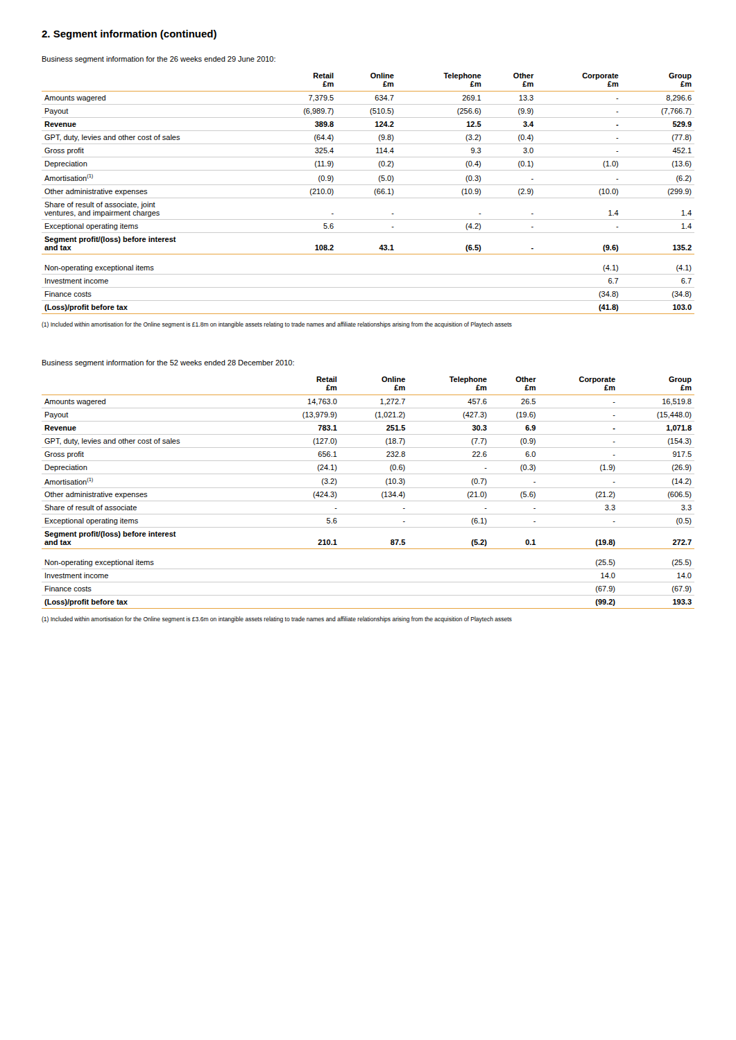2. Segment information (continued)
Business segment information for the 26 weeks ended 29 June 2010:
| | Retail £m | Online £m | Telephone £m | Other £m | Corporate £m | Group £m |
| --- | --- | --- | --- | --- | --- | --- |
| Amounts wagered | 7,379.5 | 634.7 | 269.1 | 13.3 | - | 8,296.6 |
| Payout | (6,989.7) | (510.5) | (256.6) | (9.9) | - | (7,766.7) |
| Revenue | 389.8 | 124.2 | 12.5 | 3.4 | - | 529.9 |
| GPT, duty, levies and other cost of sales | (64.4) | (9.8) | (3.2) | (0.4) | - | (77.8) |
| Gross profit | 325.4 | 114.4 | 9.3 | 3.0 | - | 452.1 |
| Depreciation | (11.9) | (0.2) | (0.4) | (0.1) | (1.0) | (13.6) |
| Amortisation (1) | (0.9) | (5.0) | (0.3) | - | - | (6.2) |
| Other administrative expenses | (210.0) | (66.1) | (10.9) | (2.9) | (10.0) | (299.9) |
| Share of result of associate, joint ventures, and impairment charges | - | - | - | - | 1.4 | 1.4 |
| Exceptional operating items | 5.6 | - | (4.2) | - | - | 1.4 |
| Segment profit/(loss) before interest and tax | 108.2 | 43.1 | (6.5) | - | (9.6) | 135.2 |
| Non-operating exceptional items | | | | | (4.1) | (4.1) |
| Investment income | | | | | 6.7 | 6.7 |
| Finance costs | | | | | (34.8) | (34.8) |
| (Loss)/profit before tax | | | | | (41.8) | 103.0 |
(1) Included within amortisation for the Online segment is £1.8m on intangible assets relating to trade names and affiliate relationships arising from the acquisition of Playtech assets
Business segment information for the 52 weeks ended 28 December 2010:
| | Retail £m | Online £m | Telephone £m | Other £m | Corporate £m | Group £m |
| --- | --- | --- | --- | --- | --- | --- |
| Amounts wagered | 14,763.0 | 1,272.7 | 457.6 | 26.5 | - | 16,519.8 |
| Payout | (13,979.9) | (1,021.2) | (427.3) | (19.6) | - | (15,448.0) |
| Revenue | 783.1 | 251.5 | 30.3 | 6.9 | - | 1,071.8 |
| GPT, duty, levies and other cost of sales | (127.0) | (18.7) | (7.7) | (0.9) | - | (154.3) |
| Gross profit | 656.1 | 232.8 | 22.6 | 6.0 | - | 917.5 |
| Depreciation | (24.1) | (0.6) | - | (0.3) | (1.9) | (26.9) |
| Amortisation (1) | (3.2) | (10.3) | (0.7) | - | - | (14.2) |
| Other administrative expenses | (424.3) | (134.4) | (21.0) | (5.6) | (21.2) | (606.5) |
| Share of result of associate | - | - | - | - | 3.3 | 3.3 |
| Exceptional operating items | 5.6 | - | (6.1) | - | - | (0.5) |
| Segment profit/(loss) before interest and tax | 210.1 | 87.5 | (5.2) | 0.1 | (19.8) | 272.7 |
| Non-operating exceptional items | | | | | (25.5) | (25.5) |
| Investment income | | | | | 14.0 | 14.0 |
| Finance costs | | | | | (67.9) | (67.9) |
| (Loss)/profit before tax | | | | | (99.2) | 193.3 |
(1) Included within amortisation for the Online segment is £3.6m on intangible assets relating to trade names and affiliate relationships arising from the acquisition of Playtech assets